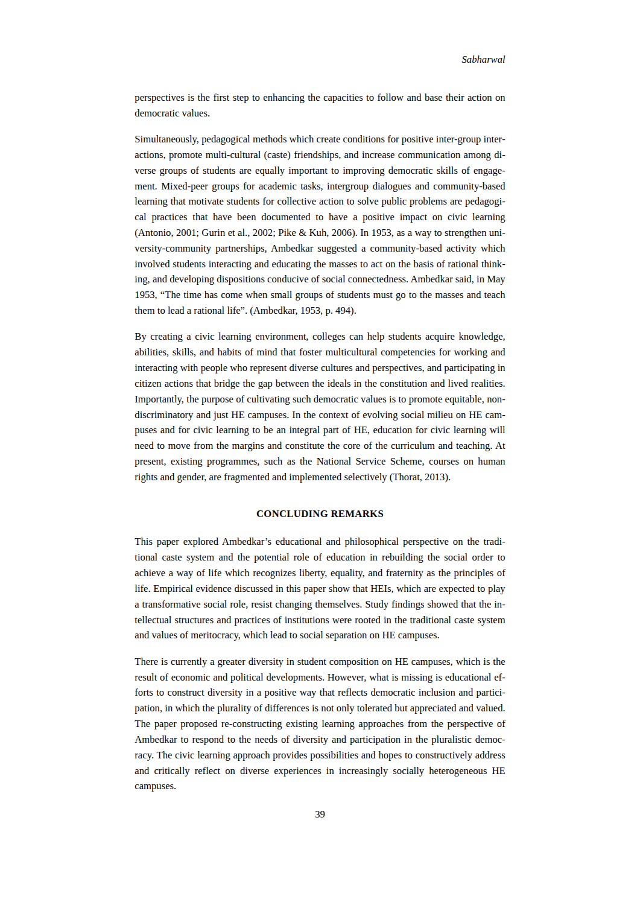Sabharwal
perspectives is the first step to enhancing the capacities to follow and base their action on democratic values.
Simultaneously, pedagogical methods which create conditions for positive inter-group interactions, promote multi-cultural (caste) friendships, and increase communication among diverse groups of students are equally important to improving democratic skills of engagement. Mixed-peer groups for academic tasks, intergroup dialogues and community-based learning that motivate students for collective action to solve public problems are pedagogical practices that have been documented to have a positive impact on civic learning (Antonio, 2001; Gurin et al., 2002; Pike & Kuh, 2006). In 1953, as a way to strengthen university-community partnerships, Ambedkar suggested a community-based activity which involved students interacting and educating the masses to act on the basis of rational thinking, and developing dispositions conducive of social connectedness. Ambedkar said, in May 1953, “The time has come when small groups of students must go to the masses and teach them to lead a rational life”. (Ambedkar, 1953, p. 494).
By creating a civic learning environment, colleges can help students acquire knowledge, abilities, skills, and habits of mind that foster multicultural competencies for working and interacting with people who represent diverse cultures and perspectives, and participating in citizen actions that bridge the gap between the ideals in the constitution and lived realities. Importantly, the purpose of cultivating such democratic values is to promote equitable, non-discriminatory and just HE campuses. In the context of evolving social milieu on HE campuses and for civic learning to be an integral part of HE, education for civic learning will need to move from the margins and constitute the core of the curriculum and teaching. At present, existing programmes, such as the National Service Scheme, courses on human rights and gender, are fragmented and implemented selectively (Thorat, 2013).
Concluding Remarks
This paper explored Ambedkar’s educational and philosophical perspective on the traditional caste system and the potential role of education in rebuilding the social order to achieve a way of life which recognizes liberty, equality, and fraternity as the principles of life. Empirical evidence discussed in this paper show that HEIs, which are expected to play a transformative social role, resist changing themselves. Study findings showed that the intellectual structures and practices of institutions were rooted in the traditional caste system and values of meritocracy, which lead to social separation on HE campuses.
There is currently a greater diversity in student composition on HE campuses, which is the result of economic and political developments. However, what is missing is educational efforts to construct diversity in a positive way that reflects democratic inclusion and participation, in which the plurality of differences is not only tolerated but appreciated and valued. The paper proposed re-constructing existing learning approaches from the perspective of Ambedkar to respond to the needs of diversity and participation in the pluralistic democracy. The civic learning approach provides possibilities and hopes to constructively address and critically reflect on diverse experiences in increasingly socially heterogeneous HE campuses.
39